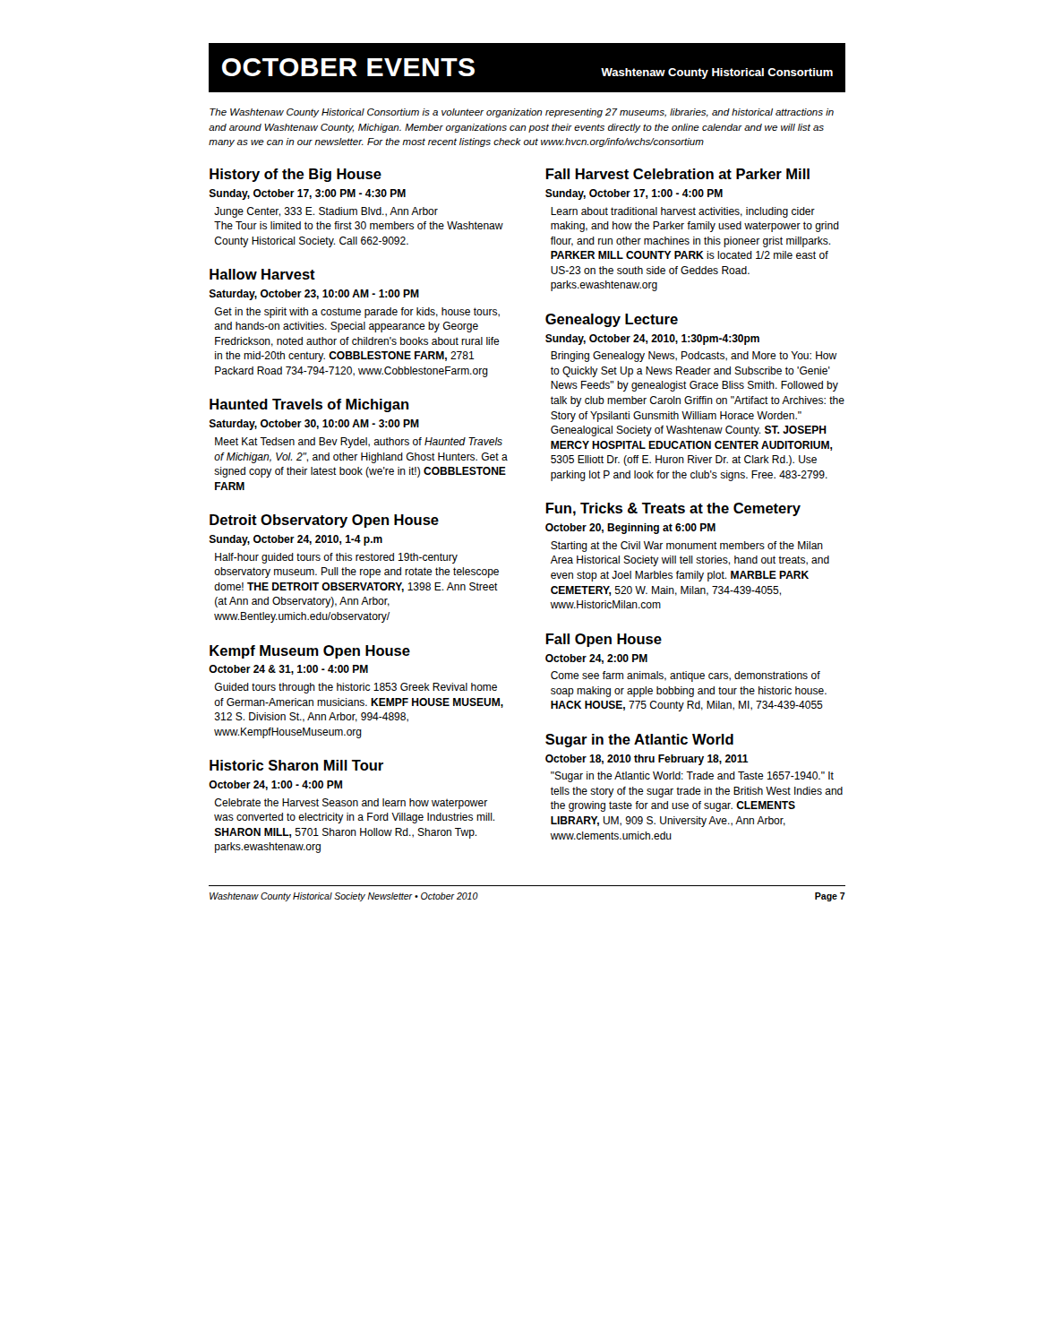OCTOBER EVENTS
Washtenaw County Historical Consortium
The Washtenaw County Historical Consortium is a volunteer organization representing 27 museums, libraries, and historical attractions in and around Washtenaw County, Michigan. Member organizations can post their events directly to the online calendar and we will list as many as we can in our newsletter. For the most recent listings check out www.hvcn.org/info/wchs/consortium
History of the Big House
Sunday, October 17, 3:00 PM - 4:30 PM
Junge Center, 333 E. Stadium Blvd., Ann Arbor
The Tour is limited to the first 30 members of the Washtenaw County Historical Society. Call 662-9092.
Hallow Harvest
Saturday, October 23, 10:00 AM - 1:00 PM
Get in the spirit with a costume parade for kids, house tours, and hands-on activities. Special appearance by George Fredrickson, noted author of children's books about rural life in the mid-20th century. COBBLESTONE FARM, 2781 Packard Road 734-794-7120, www.CobblestoneFarm.org
Haunted Travels of Michigan
Saturday, October 30, 10:00 AM - 3:00 PM
Meet Kat Tedsen and Bev Rydel, authors of Haunted Travels of Michigan, Vol. 2", and other Highland Ghost Hunters. Get a signed copy of their latest book (we're in it!) COBBLESTONE FARM
Detroit Observatory Open House
Sunday, October 24, 2010, 1-4 p.m
Half-hour guided tours of this restored 19th-century observatory museum. Pull the rope and rotate the telescope dome! THE DETROIT OBSERVATORY, 1398 E. Ann Street (at Ann and Observatory), Ann Arbor, www.Bentley.umich.edu/observatory/
Kempf Museum Open House
October 24 & 31, 1:00 - 4:00 PM
Guided tours through the historic 1853 Greek Revival home of German-American musicians. KEMPF HOUSE MUSEUM, 312 S. Division St., Ann Arbor, 994-4898, www.KempfHouseMuseum.org
Historic Sharon Mill Tour
October 24, 1:00 - 4:00 PM
Celebrate the Harvest Season and learn how waterpower was converted to electricity in a Ford Village Industries mill. SHARON MILL, 5701 Sharon Hollow Rd., Sharon Twp. parks.ewashtenaw.org
Fall Harvest Celebration at Parker Mill
Sunday, October 17, 1:00 - 4:00 PM
Learn about traditional harvest activities, including cider making, and how the Parker family used waterpower to grind flour, and run other machines in this pioneer grist millparks. PARKER MILL COUNTY PARK is located 1/2 mile east of US-23 on the south side of Geddes Road. parks.ewashtenaw.org
Genealogy Lecture
Sunday, October 24, 2010, 1:30pm-4:30pm
Bringing Genealogy News, Podcasts, and More to You: How to Quickly Set Up a News Reader and Subscribe to 'Genie' News Feeds" by genealogist Grace Bliss Smith. Followed by talk by club member Caroln Griffin on "Artifact to Archives: the Story of Ypsilanti Gunsmith William Horace Worden." Genealogical Society of Washtenaw County. ST. JOSEPH MERCY HOSPITAL EDUCATION CENTER AUDITORIUM, 5305 Elliott Dr. (off E. Huron River Dr. at Clark Rd.). Use parking lot P and look for the club's signs. Free. 483-2799.
Fun, Tricks & Treats at the Cemetery
October 20, Beginning at 6:00 PM
Starting at the Civil War monument members of the Milan Area Historical Society will tell stories, hand out treats, and even stop at Joel Marbles family plot. MARBLE PARK CEMETERY, 520 W. Main, Milan, 734-439-4055, www.HistoricMilan.com
Fall Open House
October 24, 2:00 PM
Come see farm animals, antique cars, demonstrations of soap making or apple bobbing and tour the historic house. HACK HOUSE, 775 County Rd, Milan, MI, 734-439-4055
Sugar in the Atlantic World
October 18, 2010 thru February 18, 2011
"Sugar in the Atlantic World: Trade and Taste 1657-1940." It tells the story of the sugar trade in the British West Indies and the growing taste for and use of sugar. CLEMENTS LIBRARY, UM, 909 S. University Ave., Ann Arbor, www.clements.umich.edu
Washtenaw County Historical Society Newsletter • October 2010 Page 7